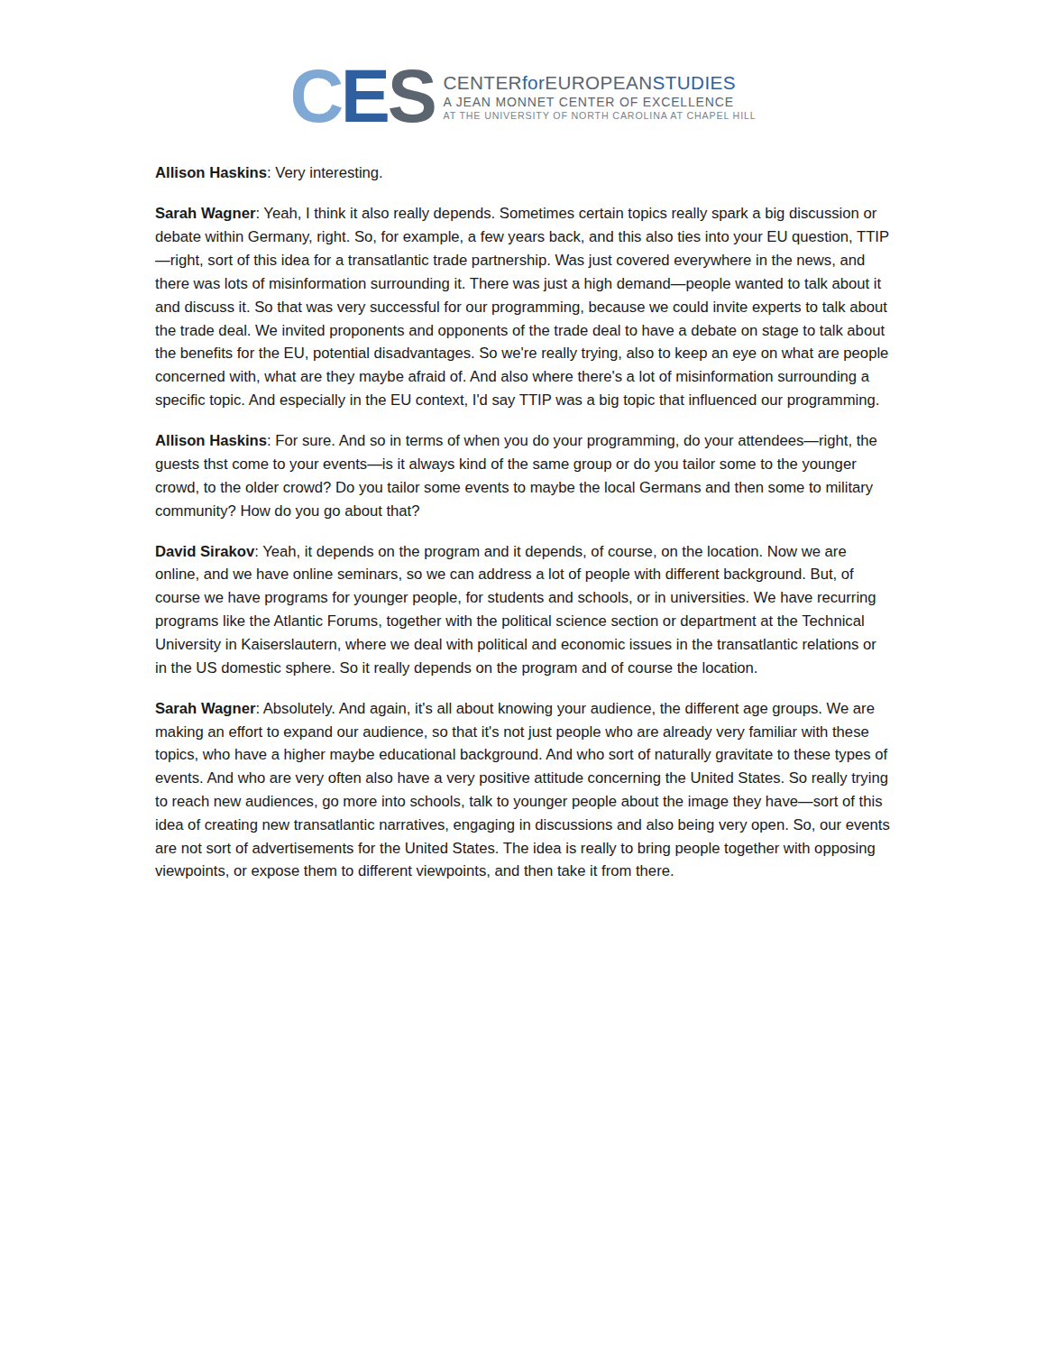CES
CENTER for EUROPEAN STUDIES
A JEAN MONNET CENTER OF EXCELLENCE
AT THE UNIVERSITY OF NORTH CAROLINA AT CHAPEL HILL
Allison Haskins: Very interesting.
Sarah Wagner: Yeah, I think it also really depends. Sometimes certain topics really spark a big discussion or debate within Germany, right. So, for example, a few years back, and this also ties into your EU question, TTIP—right, sort of this idea for a transatlantic trade partnership. Was just covered everywhere in the news, and there was lots of misinformation surrounding it. There was just a high demand—people wanted to talk about it and discuss it. So that was very successful for our programming, because we could invite experts to talk about the trade deal. We invited proponents and opponents of the trade deal to have a debate on stage to talk about the benefits for the EU, potential disadvantages. So we're really trying, also to keep an eye on what are people concerned with, what are they maybe afraid of. And also where there's a lot of misinformation surrounding a specific topic. And especially in the EU context, I'd say TTIP was a big topic that influenced our programming.
Allison Haskins: For sure. And so in terms of when you do your programming, do your attendees—right, the guests thst come to your events—is it always kind of the same group or do you tailor some to the younger crowd, to the older crowd? Do you tailor some events to maybe the local Germans and then some to military community? How do you go about that?
David Sirakov: Yeah, it depends on the program and it depends, of course, on the location. Now we are online, and we have online seminars, so we can address a lot of people with different background. But, of course we have programs for younger people, for students and schools, or in universities. We have recurring programs like the Atlantic Forums, together with the political science section or department at the Technical University in Kaiserslautern, where we deal with political and economic issues in the transatlantic relations or in the US domestic sphere. So it really depends on the program and of course the location.
Sarah Wagner: Absolutely. And again, it's all about knowing your audience, the different age groups. We are making an effort to expand our audience, so that it's not just people who are already very familiar with these topics, who have a higher maybe educational background. And who sort of naturally gravitate to these types of events. And who are very often also have a very positive attitude concerning the United States. So really trying to reach new audiences, go more into schools, talk to younger people about the image they have—sort of this idea of creating new transatlantic narratives, engaging in discussions and also being very open. So, our events are not sort of advertisements for the United States. The idea is really to bring people together with opposing viewpoints, or expose them to different viewpoints, and then take it from there.